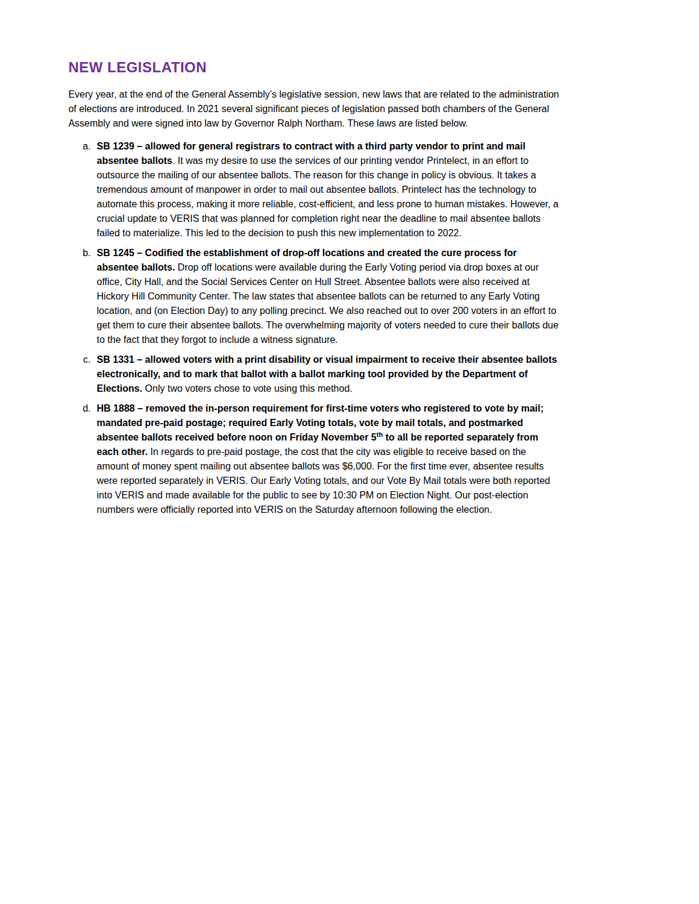NEW LEGISLATION
Every year, at the end of the General Assembly’s legislative session, new laws that are related to the administration of elections are introduced. In 2021 several significant pieces of legislation passed both chambers of the General Assembly and were signed into law by Governor Ralph Northam. These laws are listed below.
SB 1239 – allowed for general registrars to contract with a third party vendor to print and mail absentee ballots. It was my desire to use the services of our printing vendor Printelect, in an effort to outsource the mailing of our absentee ballots. The reason for this change in policy is obvious. It takes a tremendous amount of manpower in order to mail out absentee ballots. Printelect has the technology to automate this process, making it more reliable, cost-efficient, and less prone to human mistakes. However, a crucial update to VERIS that was planned for completion right near the deadline to mail absentee ballots failed to materialize. This led to the decision to push this new implementation to 2022.
SB 1245 – Codified the establishment of drop-off locations and created the cure process for absentee ballots. Drop off locations were available during the Early Voting period via drop boxes at our office, City Hall, and the Social Services Center on Hull Street. Absentee ballots were also received at Hickory Hill Community Center. The law states that absentee ballots can be returned to any Early Voting location, and (on Election Day) to any polling precinct. We also reached out to over 200 voters in an effort to get them to cure their absentee ballots. The overwhelming majority of voters needed to cure their ballots due to the fact that they forgot to include a witness signature.
SB 1331 – allowed voters with a print disability or visual impairment to receive their absentee ballots electronically, and to mark that ballot with a ballot marking tool provided by the Department of Elections. Only two voters chose to vote using this method.
HB 1888 – removed the in-person requirement for first-time voters who registered to vote by mail; mandated pre-paid postage; required Early Voting totals, vote by mail totals, and postmarked absentee ballots received before noon on Friday November 5th to all be reported separately from each other. In regards to pre-paid postage, the cost that the city was eligible to receive based on the amount of money spent mailing out absentee ballots was $6,000. For the first time ever, absentee results were reported separately in VERIS. Our Early Voting totals, and our Vote By Mail totals were both reported into VERIS and made available for the public to see by 10:30 PM on Election Night. Our post-election numbers were officially reported into VERIS on the Saturday afternoon following the election.